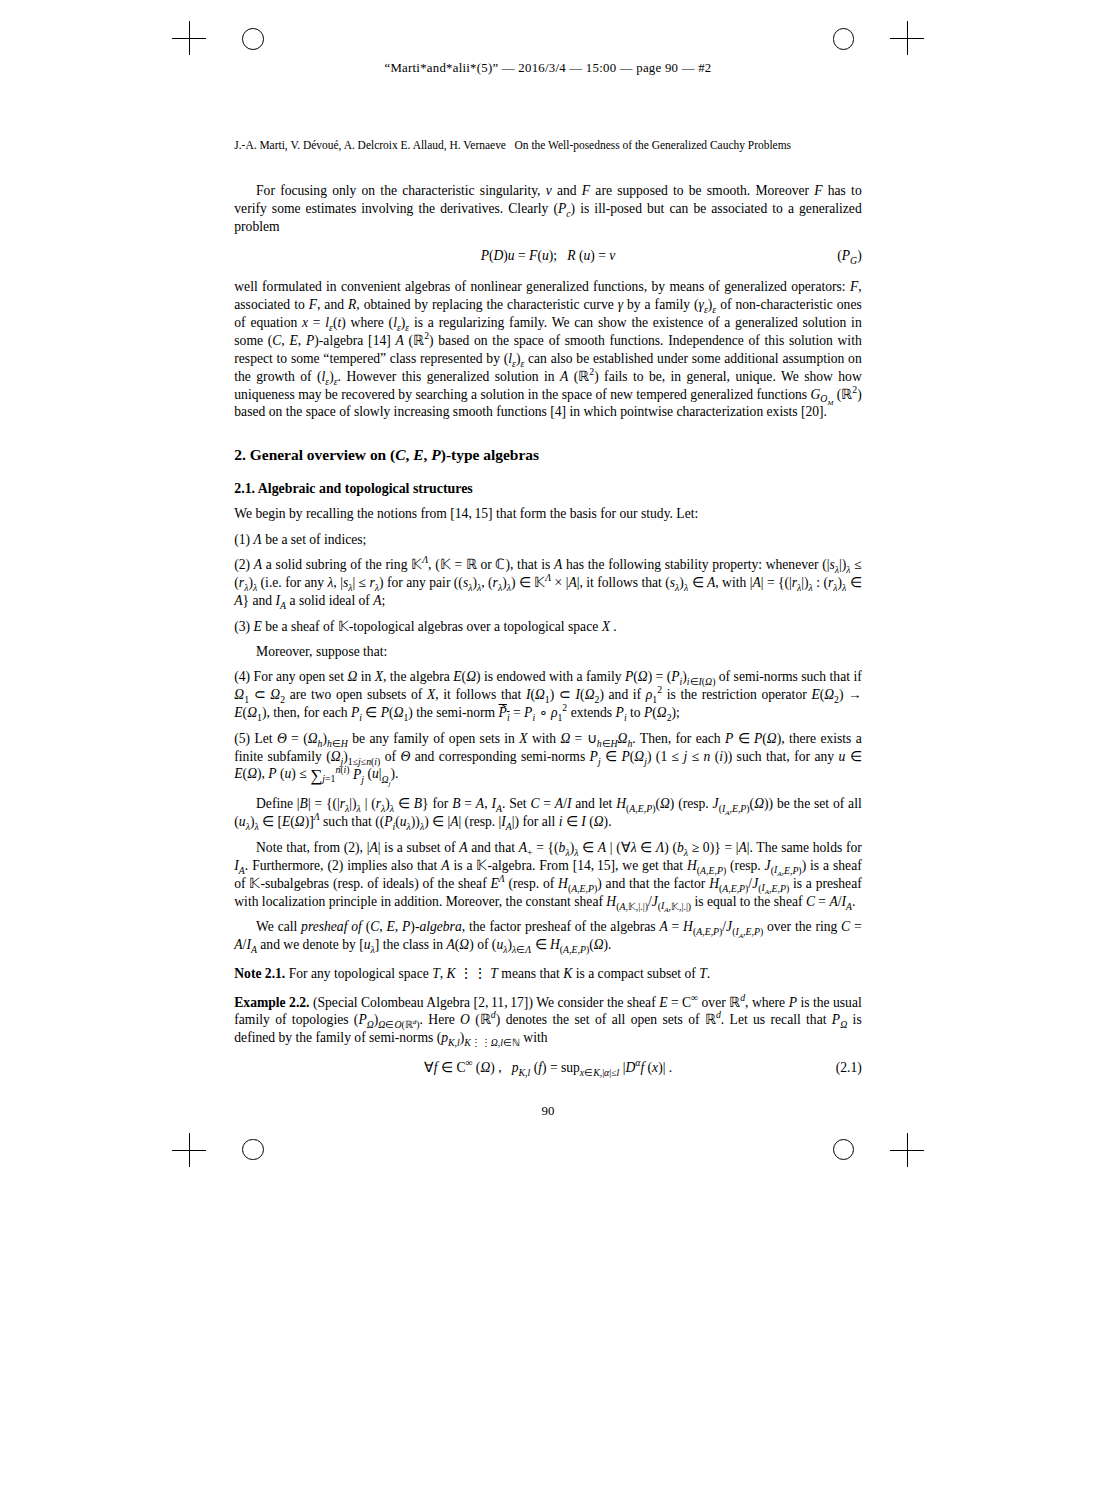“Marti*and*alii*(5)” — 2016/3/4 — 15:00 — page 90 — #2
J.-A. Marti, V. Dévoué, A. Delcroix E. Allaud, H. Vernaeve On the Well-posedness of the Generalized Cauchy Problems
For focusing only on the characteristic singularity, v and F are supposed to be smooth. Moreover F has to verify some estimates involving the derivatives. Clearly (Pc) is ill-posed but can be associated to a generalized problem
P(D)u = F(u); R (u) = v (PG)
well formulated in convenient algebras of nonlinear generalized functions, by means of generalized operators: F, associated to F, and R, obtained by replacing the characteristic curve γ by a family (γε)ε of non-characteristic ones of equation x = lε(t) where (lε)ε is a regularizing family. We can show the existence of a generalized solution in some (C, E, P)-algebra [14] A (ℝ2) based on the space of smooth functions. Independence of this solution with respect to some “tempered” class represented by (lε)ε can also be established under some additional assumption on the growth of (lε)ε. However this generalized solution in A (ℝ2) fails to be, in general, unique. We show how uniqueness may be recovered by searching a solution in the space of new tempered generalized functions GOM (ℝ2) based on the space of slowly increasing smooth functions [4] in which pointwise characterization exists [20].
2. General overview on (C, E, P)-type algebras
2.1. Algebraic and topological structures
We begin by recalling the notions from [14, 15] that form the basis for our study. Let:
(1) Λ be a set of indices;
(2) A a solid subring of the ring 𝕂Λ, (𝕂 = ℝ or ℂ), that is A has the following stability property: whenever (|sλ|)λ ≤ (rλ)λ (i.e. for any λ, |sλ| ≤ rλ) for any pair ((sλ)λ, (rλ)λ) ∈ 𝕂Λ × |A|, it follows that (sλ)λ ∈ A, with |A| = {(|rλ|)λ : (rλ)λ ∈ A} and IA a solid ideal of A;
(3) E be a sheaf of 𝕂-topological algebras over a topological space X .
Moreover, suppose that:
(4) For any open set Ω in X, the algebra E(Ω) is endowed with a family P(Ω) = (Pi)i∈I(Ω) of semi-norms such that if Ω1 ⊂ Ω2 are two open subsets of X, it follows that I(Ω1) ⊂ I(Ω2) and if ρ12 is the restriction operator E(Ω2) → E(Ω1), then, for each Pi ∈ P(Ω1) the semi-norm P̃i = Pi ∘ ρ12 extends Pi to P(Ω2);
(5) Let Θ = (Ωh)h∈H be any family of open sets in X with Ω = ∪h∈HΩh. Then, for each P ∈ P(Ω), there exists a finite subfamily (Ωj)1≤j≤n(i) of Θ and corresponding semi-norms Pj ∈ P(Ωj) (1 ≤ j ≤ n (i)) such that, for any u ∈ E(Ω), P (u) ≤ ∑j=1n(i) Pj (u|Ωj).
Define |B| = {(|rλ|)λ | (rλ)λ ∈ B} for B = A, IA. Set C = A/I and let H(A,E,P)(Ω) (resp. J(IA,E,P)(Ω)) be the set of all (uλ)λ ∈ [E(Ω)]Λ such that ((Pi(uλ))λ) ∈ |A| (resp. |IA|) for all i ∈ I (Ω).
Note that, from (2), |A| is a subset of A and that A+ = {(bλ)λ ∈ A | (∀λ ∈ Λ) (bλ ≥ 0)} = |A|. The same holds for IA. Furthermore, (2) implies also that A is a 𝕂-algebra. From [14, 15], we get that H(A,E,P) (resp. J(IA,E,P)) is a sheaf of 𝕂-subalgebras (resp. of ideals) of the sheaf EΛ (resp. of H(A,E,P)) and that the factor H(A,E,P)/J(IA,E,P) is a presheaf with localization principle in addition. Moreover, the constant sheaf H(A,𝕂,|.|)/J(IA,𝕂,|.|) is equal to the sheaf C = A/IA.
We call presheaf of (C, E, P)-algebra, the factor presheaf of the algebras A = H(A,E,P)/J(IA,E,P) over the ring C = A/IA and we denote by [uλ] the class in A(Ω) of (uλ)λ∈Λ ∈ H(A,E,P)(Ω).
Note 2.1. For any topological space T, K ⋮⋮ T means that K is a compact subset of T.
Example 2.2. (Special Colombeau Algebra [2, 11, 17]) We consider the sheaf E = C∞ over ℝd, where P is the usual family of topologies (PΩ)Ω∈O(ℝd). Here O (ℝd) denotes the set of all open sets of ℝd. Let us recall that PΩ is defined by the family of semi-norms (pK,l)K⋮⋮Ω,l∈ℕ with
∀f ∈ C∞ (Ω) , pK,l (f) = supx∈K,|α|≤l |Dαf (x)| . (2.1)
90